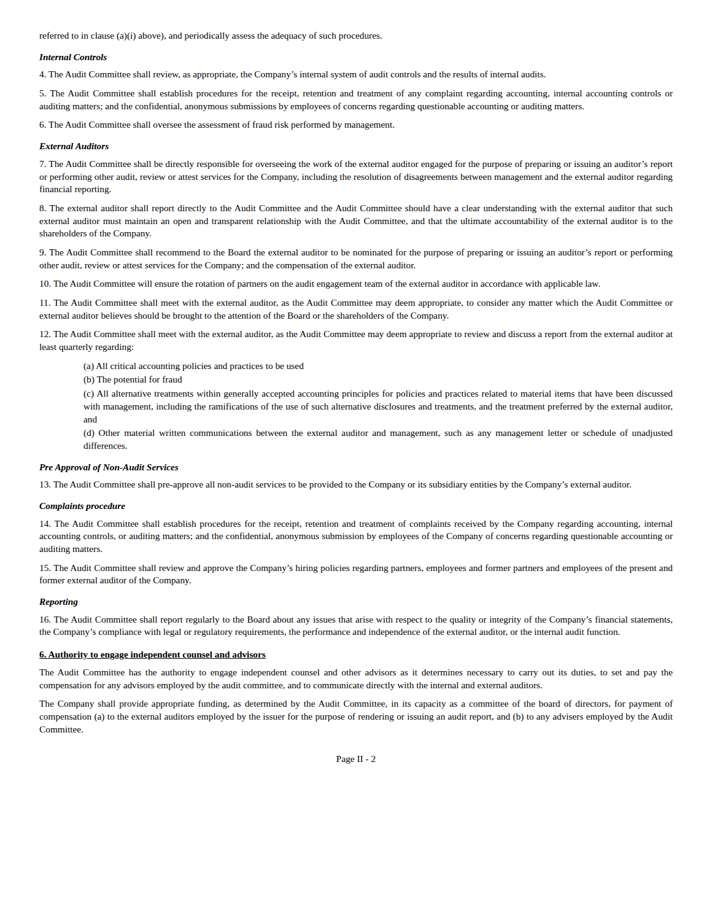referred to in clause (a)(i) above), and periodically assess the adequacy of such procedures.
Internal Controls
4. The Audit Committee shall review, as appropriate, the Company’s internal system of audit controls and the results of internal audits.
5. The Audit Committee shall establish procedures for the receipt, retention and treatment of any complaint regarding accounting, internal accounting controls or auditing matters; and the confidential, anonymous submissions by employees of concerns regarding questionable accounting or auditing matters.
6. The Audit Committee shall oversee the assessment of fraud risk performed by management.
External Auditors
7. The Audit Committee shall be directly responsible for overseeing the work of the external auditor engaged for the purpose of preparing or issuing an auditor’s report or performing other audit, review or attest services for the Company, including the resolution of disagreements between management and the external auditor regarding financial reporting.
8. The external auditor shall report directly to the Audit Committee and the Audit Committee should have a clear understanding with the external auditor that such external auditor must maintain an open and transparent relationship with the Audit Committee, and that the ultimate accountability of the external auditor is to the shareholders of the Company.
9. The Audit Committee shall recommend to the Board the external auditor to be nominated for the purpose of preparing or issuing an auditor’s report or performing other audit, review or attest services for the Company; and the compensation of the external auditor.
10. The Audit Committee will ensure the rotation of partners on the audit engagement team of the external auditor in accordance with applicable law.
11. The Audit Committee shall meet with the external auditor, as the Audit Committee may deem appropriate, to consider any matter which the Audit Committee or external auditor believes should be brought to the attention of the Board or the shareholders of the Company.
12. The Audit Committee shall meet with the external auditor, as the Audit Committee may deem appropriate to review and discuss a report from the external auditor at least quarterly regarding:
(a) All critical accounting policies and practices to be used
(b) The potential for fraud
(c) All alternative treatments within generally accepted accounting principles for policies and practices related to material items that have been discussed with management, including the ramifications of the use of such alternative disclosures and treatments, and the treatment preferred by the external auditor, and
(d) Other material written communications between the external auditor and management, such as any management letter or schedule of unadjusted differences.
Pre Approval of Non-Audit Services
13. The Audit Committee shall pre-approve all non-audit services to be provided to the Company or its subsidiary entities by the Company’s external auditor.
Complaints procedure
14. The Audit Committee shall establish procedures for the receipt, retention and treatment of complaints received by the Company regarding accounting, internal accounting controls, or auditing matters; and the confidential, anonymous submission by employees of the Company of concerns regarding questionable accounting or auditing matters.
15. The Audit Committee shall review and approve the Company’s hiring policies regarding partners, employees and former partners and employees of the present and former external auditor of the Company.
Reporting
16. The Audit Committee shall report regularly to the Board about any issues that arise with respect to the quality or integrity of the Company’s financial statements, the Company’s compliance with legal or regulatory requirements, the performance and independence of the external auditor, or the internal audit function.
6. Authority to engage independent counsel and advisors
The Audit Committee has the authority to engage independent counsel and other advisors as it determines necessary to carry out its duties, to set and pay the compensation for any advisors employed by the audit committee, and to communicate directly with the internal and external auditors.
The Company shall provide appropriate funding, as determined by the Audit Committee, in its capacity as a committee of the board of directors, for payment of compensation (a) to the external auditors employed by the issuer for the purpose of rendering or issuing an audit report, and (b) to any advisers employed by the Audit Committee.
Page II - 2